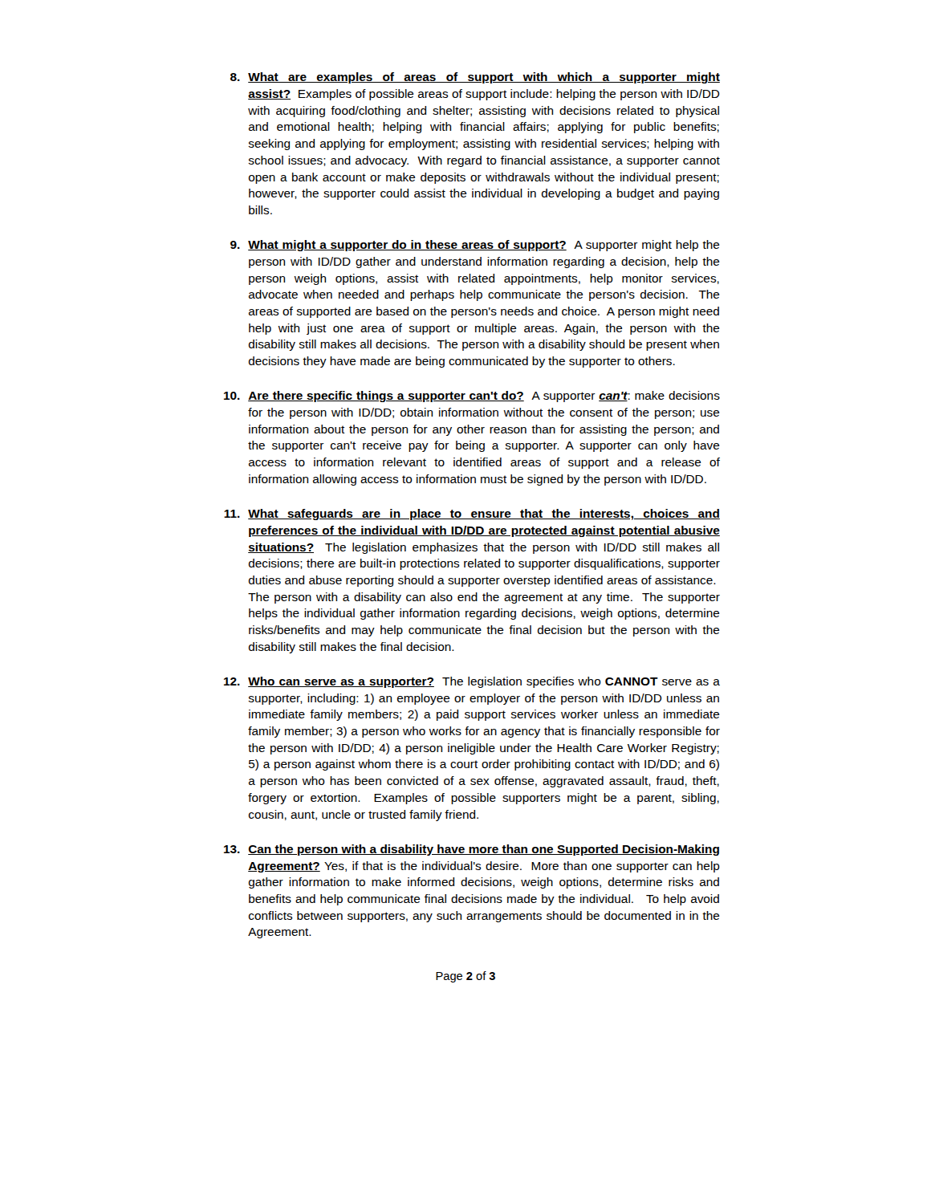What are examples of areas of support with which a supporter might assist? Examples of possible areas of support include: helping the person with ID/DD with acquiring food/clothing and shelter; assisting with decisions related to physical and emotional health; helping with financial affairs; applying for public benefits; seeking and applying for employment; assisting with residential services; helping with school issues; and advocacy. With regard to financial assistance, a supporter cannot open a bank account or make deposits or withdrawals without the individual present; however, the supporter could assist the individual in developing a budget and paying bills.
What might a supporter do in these areas of support? A supporter might help the person with ID/DD gather and understand information regarding a decision, help the person weigh options, assist with related appointments, help monitor services, advocate when needed and perhaps help communicate the person's decision. The areas of supported are based on the person's needs and choice. A person might need help with just one area of support or multiple areas. Again, the person with the disability still makes all decisions. The person with a disability should be present when decisions they have made are being communicated by the supporter to others.
Are there specific things a supporter can't do? A supporter can't: make decisions for the person with ID/DD; obtain information without the consent of the person; use information about the person for any other reason than for assisting the person; and the supporter can't receive pay for being a supporter. A supporter can only have access to information relevant to identified areas of support and a release of information allowing access to information must be signed by the person with ID/DD.
What safeguards are in place to ensure that the interests, choices and preferences of the individual with ID/DD are protected against potential abusive situations? The legislation emphasizes that the person with ID/DD still makes all decisions; there are built-in protections related to supporter disqualifications, supporter duties and abuse reporting should a supporter overstep identified areas of assistance. The person with a disability can also end the agreement at any time. The supporter helps the individual gather information regarding decisions, weigh options, determine risks/benefits and may help communicate the final decision but the person with the disability still makes the final decision.
Who can serve as a supporter? The legislation specifies who CANNOT serve as a supporter, including: 1) an employee or employer of the person with ID/DD unless an immediate family members; 2) a paid support services worker unless an immediate family member; 3) a person who works for an agency that is financially responsible for the person with ID/DD; 4) a person ineligible under the Health Care Worker Registry; 5) a person against whom there is a court order prohibiting contact with ID/DD; and 6) a person who has been convicted of a sex offense, aggravated assault, fraud, theft, forgery or extortion. Examples of possible supporters might be a parent, sibling, cousin, aunt, uncle or trusted family friend.
Can the person with a disability have more than one Supported Decision-Making Agreement? Yes, if that is the individual's desire. More than one supporter can help gather information to make informed decisions, weigh options, determine risks and benefits and help communicate final decisions made by the individual. To help avoid conflicts between supporters, any such arrangements should be documented in in the Agreement.
Page 2 of 3